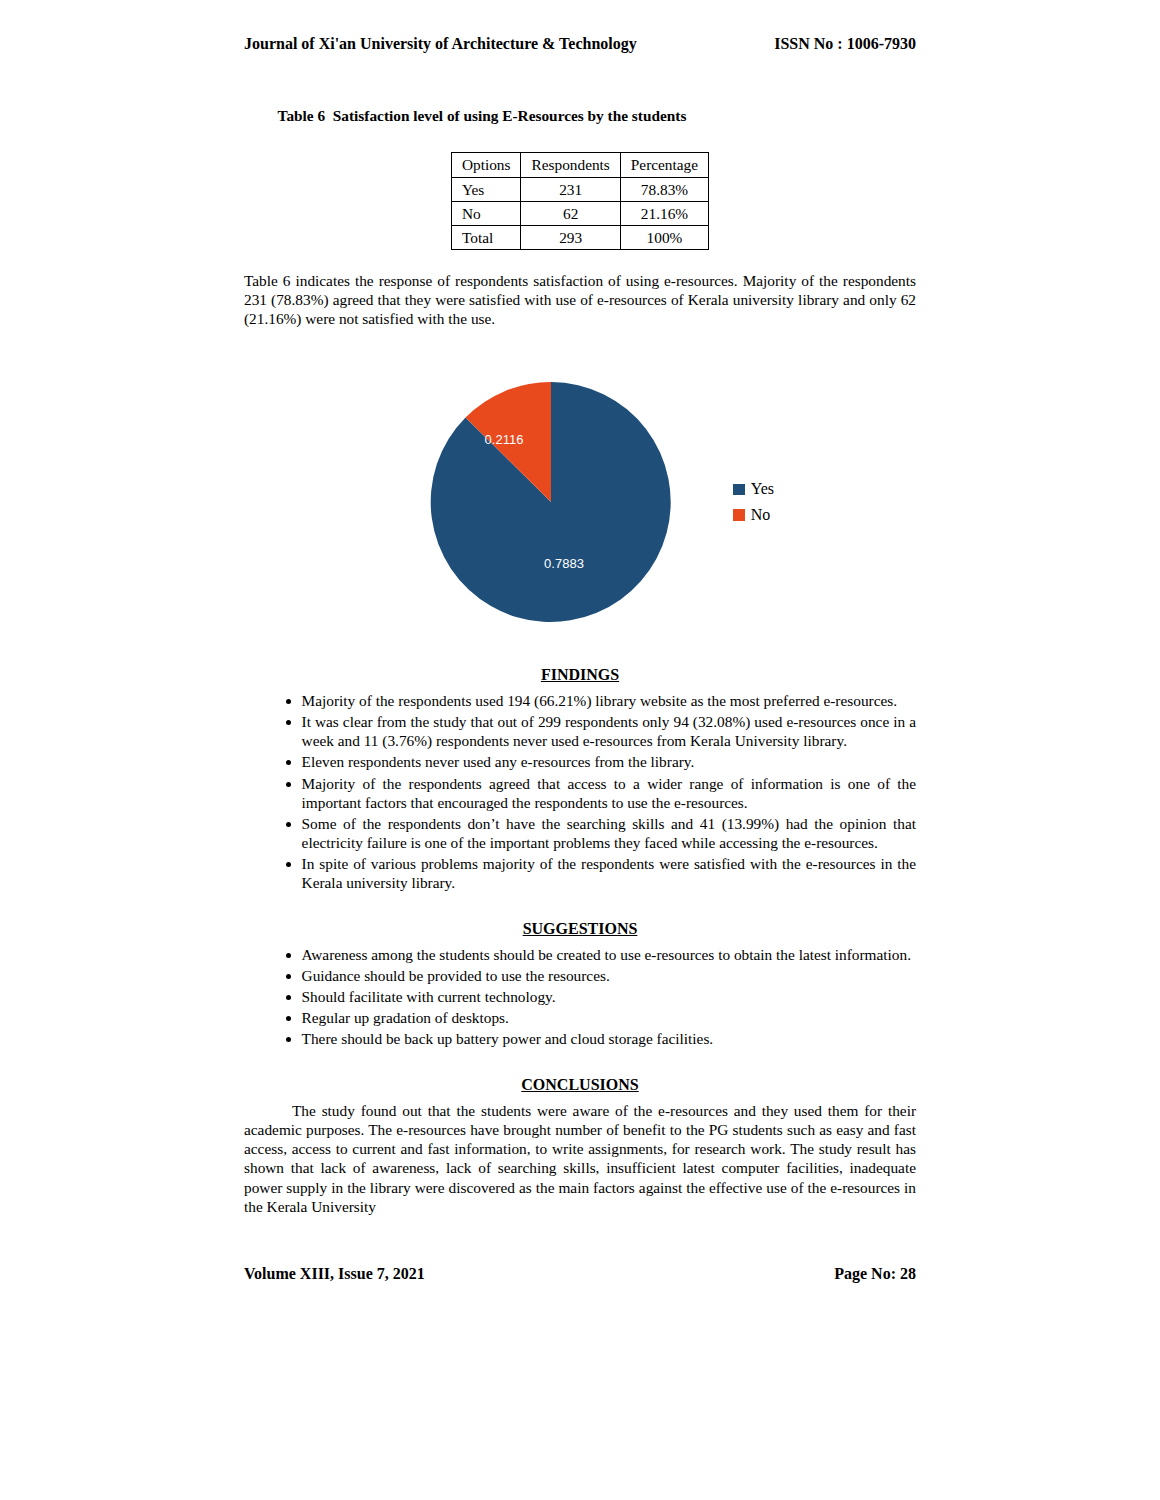Journal of Xi'an University of Architecture & Technology
ISSN No : 1006-7930
Table 6 Satisfaction level of using E-Resources by the students
| Options | Respondents | Percentage |
| Yes | 231 | 78.83% |
| No | 62 | 21.16% |
| Total | 293 | 100% |
Table 6 indicates the response of respondents satisfaction of using e-resources. Majority of the respondents 231 (78.83%) agreed that they were satisfied with use of e-resources of Kerala university library and only 62 (21.16%) were not satisfied with the use.
0.2116 0.7883
Yes
No
FINDINGS
Majority of the respondents used 194 (66.21%) library website as the most preferred e-resources.
It was clear from the study that out of 299 respondents only 94 (32.08%) used e-resources once in a week and 11 (3.76%) respondents never used e-resources from Kerala University library.
Eleven respondents never used any e-resources from the library.
Majority of the respondents agreed that access to a wider range of information is one of the important factors that encouraged the respondents to use the e-resources.
Some of the respondents don’t have the searching skills and 41 (13.99%) had the opinion that electricity failure is one of the important problems they faced while accessing the e-resources.
In spite of various problems majority of the respondents were satisfied with the e-resources in the Kerala university library.
SUGGESTIONS
Awareness among the students should be created to use e-resources to obtain the latest information.
Guidance should be provided to use the resources.
Should facilitate with current technology.
Regular up gradation of desktops.
There should be back up battery power and cloud storage facilities.
CONCLUSIONS
The study found out that the students were aware of the e-resources and they used them for their academic purposes. The e-resources have brought number of benefit to the PG students such as easy and fast access, access to current and fast information, to write assignments, for research work. The study result has shown that lack of awareness, lack of searching skills, insufficient latest computer facilities, inadequate power supply in the library were discovered as the main factors against the effective use of the e-resources in the Kerala University
Volume XIII, Issue 7, 2021
Page No: 28